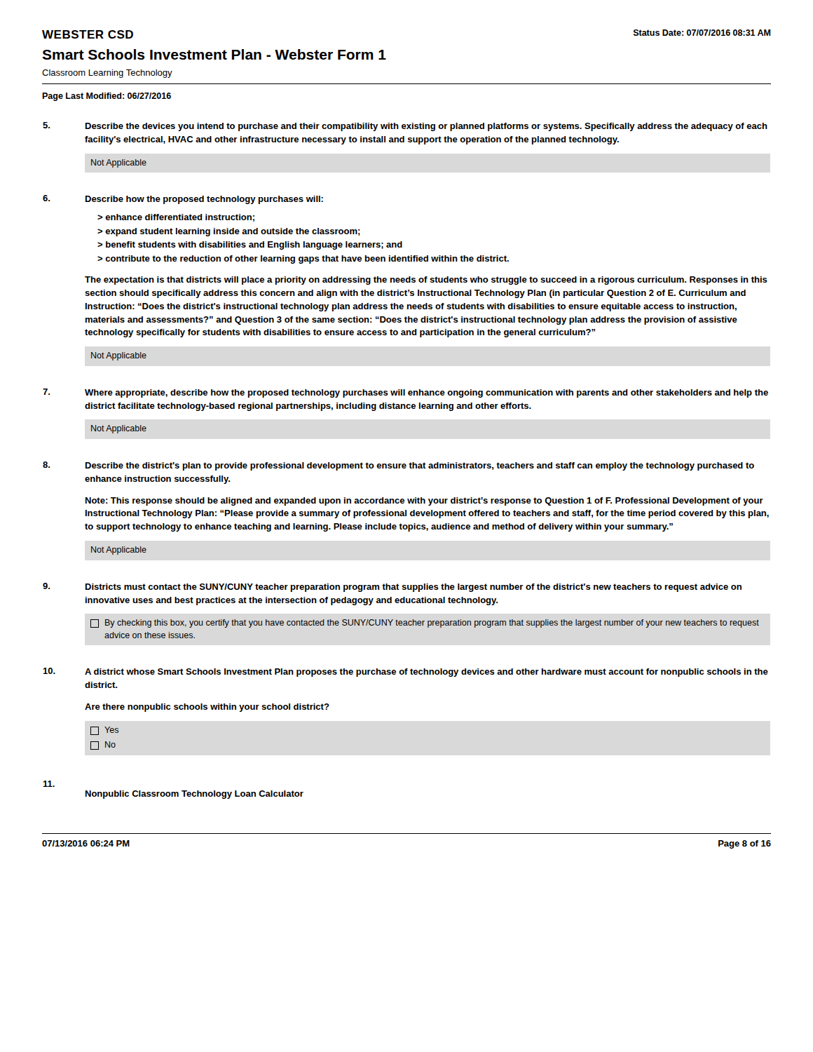Status Date: 07/07/2016 08:31 AM
WEBSTER CSD
Smart Schools Investment Plan - Webster Form 1
Classroom Learning Technology
Page Last Modified: 06/27/2016
| 5. | Describe the devices you intend to purchase and their compatibility with existing or planned platforms or systems. Specifically address the adequacy of each facility's electrical, HVAC and other infrastructure necessary to install and support the operation of the planned technology. Not Applicable |
| 6. | Describe how the proposed technology purchases will: enhance differentiated instruction; expand student learning inside and outside the classroom; benefit students with disabilities and English language learners; and contribute to the reduction of other learning gaps that have been identified within the district. The expectation is that districts will place a priority on addressing the needs of students who struggle to succeed in a rigorous curriculum. Responses in this section should specifically address this concern and align with the district’s Instructional Technology Plan (in particular Question 2 of E. Curriculum and Instruction: “Does the district's instructional technology plan address the needs of students with disabilities to ensure equitable access to instruction, materials and assessments?” and Question 3 of the same section: “Does the district's instructional technology plan address the provision of assistive technology specifically for students with disabilities to ensure access to and participation in the general curriculum?” Not Applicable |
| 7. | Where appropriate, describe how the proposed technology purchases will enhance ongoing communication with parents and other stakeholders and help the district facilitate technology-based regional partnerships, including distance learning and other efforts. Not Applicable |
| 8. | Describe the district's plan to provide professional development to ensure that administrators, teachers and staff can employ the technology purchased to enhance instruction successfully. Note: This response should be aligned and expanded upon in accordance with your district’s response to Question 1 of F. Professional Development of your Instructional Technology Plan: “Please provide a summary of professional development offered to teachers and staff, for the time period covered by this plan, to support technology to enhance teaching and learning. Please include topics, audience and method of delivery within your summary.” Not Applicable |
| 9. | Districts must contact the SUNY/CUNY teacher preparation program that supplies the largest number of the district's new teachers to request advice on innovative uses and best practices at the intersection of pedagogy and educational technology. By checking this box, you certify that you have contacted the SUNY/CUNY teacher preparation program that supplies the largest number of your new teachers to request advice on these issues. |
| 10. | A district whose Smart Schools Investment Plan proposes the purchase of technology devices and other hardware must account for nonpublic schools in the district. Are there nonpublic schools within your school district? Yes No |
| 11. | Nonpublic Classroom Technology Loan Calculator |
07/13/2016 06:24 PM Page 8 of 16